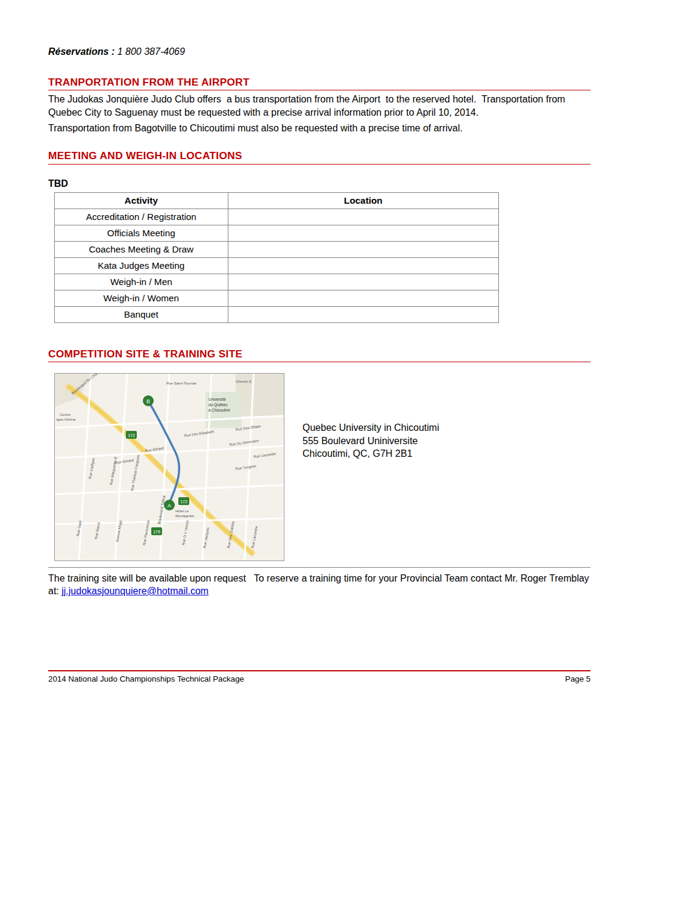Réservations : 1 800 387-4069
TRANPORTATION FROM THE AIRPORT
The Judokas Jonquière Judo Club offers a bus transportation from the Airport to the reserved hotel. Transportation from Quebec City to Saguenay must be requested with a precise arrival information prior to April 10, 2014.
Transportation from Bagotville to Chicoutimi must also be requested with a precise time of arrival.
MEETING AND WEIGH-IN LOCATIONS
TBD
| Activity | Location |
| --- | --- |
| Accreditation / Registration | |
| Officials Meeting | |
| Coaches Meeting & Draw | |
| Kata Judges Meeting | |
| Weigh-in / Men | |
| Weigh-in / Women | |
| Banquet | |
COMPETITION SITE & TRAINING SITE
B A 172 172 175 Boulevard Du Chanoine Centre rges-Vézina Rue Saint-Thomas Chemin S Université du Québec à Chicoutimi Rue Des Oblats Rue Des Elisabeth Rue Du Séminaire Rue Lacombe Rue Turgeon Rue Gérard Rue Gérard Rue Cadigan Rue Marguerite-B Rue Thérèse-Casgrain Hôtel Le Montagnais Rue Saint Rue Raoul Avenue Mogé Rue Pierremont Rue D V Vernet Rue Jacques Rue Des Oublats Rue Lacombe Boulevard Talbot
Quebec University in Chicoutimi
555 Boulevard Uniniversite
Chicoutimi, QC, G7H 2B1
The training site will be available upon request To reserve a training time for your Provincial Team contact Mr. Roger Tremblay at: jj.judokasjounquiere@hotmail.com
2014 National Judo Championships Technical Package Page 5